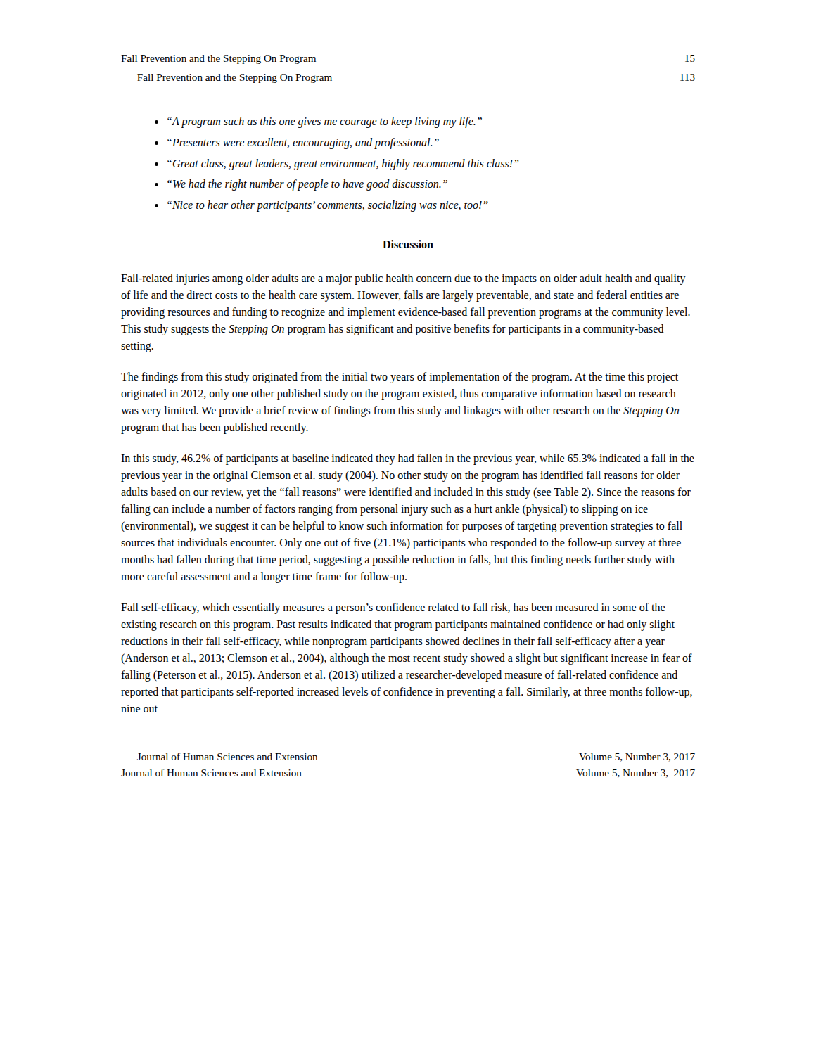Fall Prevention and the Stepping On Program 15
Fall Prevention and the Stepping On Program 113
“A program such as this one gives me courage to keep living my life.”
“Presenters were excellent, encouraging, and professional.”
“Great class, great leaders, great environment, highly recommend this class!”
“We had the right number of people to have good discussion.”
“Nice to hear other participants’ comments, socializing was nice, too!”
Discussion
Fall-related injuries among older adults are a major public health concern due to the impacts on older adult health and quality of life and the direct costs to the health care system. However, falls are largely preventable, and state and federal entities are providing resources and funding to recognize and implement evidence-based fall prevention programs at the community level. This study suggests the Stepping On program has significant and positive benefits for participants in a community-based setting.
The findings from this study originated from the initial two years of implementation of the program. At the time this project originated in 2012, only one other published study on the program existed, thus comparative information based on research was very limited. We provide a brief review of findings from this study and linkages with other research on the Stepping On program that has been published recently.
In this study, 46.2% of participants at baseline indicated they had fallen in the previous year, while 65.3% indicated a fall in the previous year in the original Clemson et al. study (2004). No other study on the program has identified fall reasons for older adults based on our review, yet the “fall reasons” were identified and included in this study (see Table 2). Since the reasons for falling can include a number of factors ranging from personal injury such as a hurt ankle (physical) to slipping on ice (environmental), we suggest it can be helpful to know such information for purposes of targeting prevention strategies to fall sources that individuals encounter. Only one out of five (21.1%) participants who responded to the follow-up survey at three months had fallen during that time period, suggesting a possible reduction in falls, but this finding needs further study with more careful assessment and a longer time frame for follow-up.
Fall self-efficacy, which essentially measures a person’s confidence related to fall risk, has been measured in some of the existing research on this program. Past results indicated that program participants maintained confidence or had only slight reductions in their fall self-efficacy, while nonprogram participants showed declines in their fall self-efficacy after a year (Anderson et al., 2013; Clemson et al., 2004), although the most recent study showed a slight but significant increase in fear of falling (Peterson et al., 2015). Anderson et al. (2013) utilized a researcher-developed measure of fall-related confidence and reported that participants self-reported increased levels of confidence in preventing a fall. Similarly, at three months follow-up, nine out
Journal of Human Sciences and Extension Volume 5, Number 3, 2017
Journal of Human Sciences and Extension Volume 5, Number 3, 2017